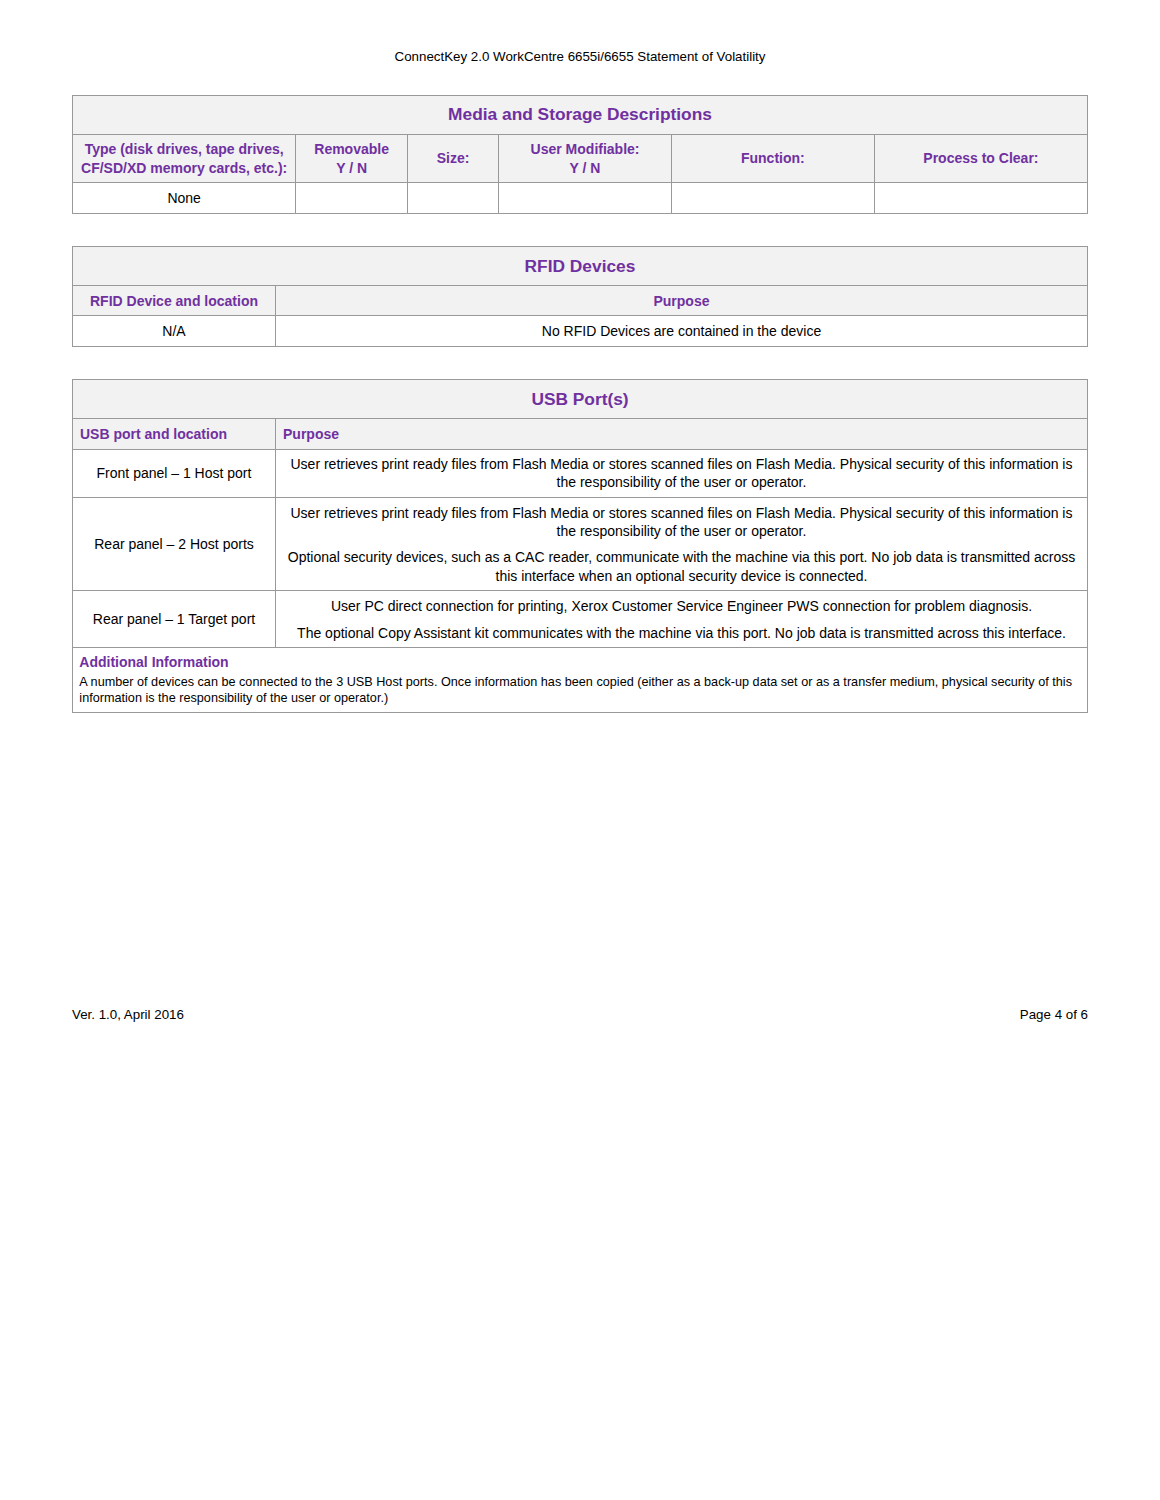ConnectKey 2.0 WorkCentre 6655i/6655 Statement of Volatility
Media and Storage Descriptions
| Type (disk drives, tape drives, CF/SD/XD memory cards, etc.): | Removable Y / N | Size: | User Modifiable: Y / N | Function: | Process to Clear: |
| --- | --- | --- | --- | --- | --- |
| None | | | | | |
RFID Devices
| RFID Device and location | Purpose |
| --- | --- |
| N/A | No RFID Devices are contained in the device |
USB Port(s)
| USB port and location | Purpose |
| --- | --- |
| Front panel – 1 Host port | User retrieves print ready files from Flash Media or stores scanned files on Flash Media. Physical security of this information is the responsibility of the user or operator. |
| Rear panel – 2 Host ports | User retrieves print ready files from Flash Media or stores scanned files on Flash Media. Physical security of this information is the responsibility of the user or operator. Optional security devices, such as a CAC reader, communicate with the machine via this port. No job data is transmitted across this interface when an optional security device is connected. |
| Rear panel – 1 Target port | User PC direct connection for printing, Xerox Customer Service Engineer PWS connection for problem diagnosis. The optional Copy Assistant kit communicates with the machine via this port. No job data is transmitted across this interface. |
| Additional Information A number of devices can be connected to the 3 USB Host ports. Once information has been copied (either as a back-up data set or as a transfer medium, physical security of this information is the responsibility of the user or operator.) |
Ver. 1.0, April 2016 Page 4 of 6